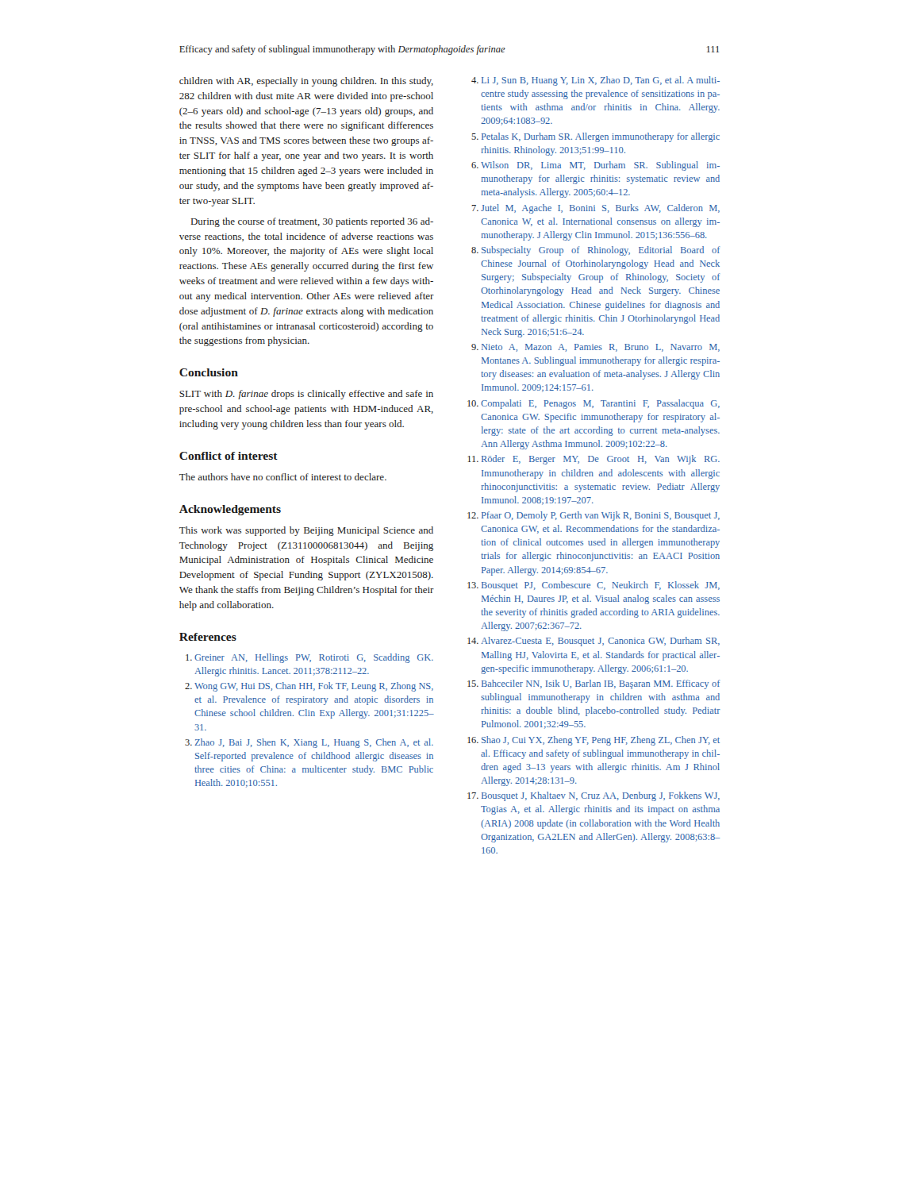Efficacy and safety of sublingual immunotherapy with Dermatophagoides farinae 111
children with AR, especially in young children. In this study, 282 children with dust mite AR were divided into pre-school (2–6 years old) and school-age (7–13 years old) groups, and the results showed that there were no significant differences in TNSS, VAS and TMS scores between these two groups after SLIT for half a year, one year and two years. It is worth mentioning that 15 children aged 2–3 years were included in our study, and the symptoms have been greatly improved after two-year SLIT.
During the course of treatment, 30 patients reported 36 adverse reactions, the total incidence of adverse reactions was only 10%. Moreover, the majority of AEs were slight local reactions. These AEs generally occurred during the first few weeks of treatment and were relieved within a few days without any medical intervention. Other AEs were relieved after dose adjustment of D. farinae extracts along with medication (oral antihistamines or intranasal corticosteroid) according to the suggestions from physician.
Conclusion
SLIT with D. farinae drops is clinically effective and safe in pre-school and school-age patients with HDM-induced AR, including very young children less than four years old.
Conflict of interest
The authors have no conflict of interest to declare.
Acknowledgements
This work was supported by Beijing Municipal Science and Technology Project (Z131100006813044) and Beijing Municipal Administration of Hospitals Clinical Medicine Development of Special Funding Support (ZYLX201508). We thank the staffs from Beijing Children’s Hospital for their help and collaboration.
References
Greiner AN, Hellings PW, Rotiroti G, Scadding GK. Allergic rhinitis. Lancet. 2011;378:2112–22.
Wong GW, Hui DS, Chan HH, Fok TF, Leung R, Zhong NS, et al. Prevalence of respiratory and atopic disorders in Chinese school children. Clin Exp Allergy. 2001;31:1225–31.
Zhao J, Bai J, Shen K, Xiang L, Huang S, Chen A, et al. Self-reported prevalence of childhood allergic diseases in three cities of China: a multicenter study. BMC Public Health. 2010;10:551.
Li J, Sun B, Huang Y, Lin X, Zhao D, Tan G, et al. A multicentre study assessing the prevalence of sensitizations in patients with asthma and/or rhinitis in China. Allergy. 2009;64:1083–92.
Petalas K, Durham SR. Allergen immunotherapy for allergic rhinitis. Rhinology. 2013;51:99–110.
Wilson DR, Lima MT, Durham SR. Sublingual immunotherapy for allergic rhinitis: systematic review and meta-analysis. Allergy. 2005;60:4–12.
Jutel M, Agache I, Bonini S, Burks AW, Calderon M, Canonica W, et al. International consensus on allergy immunotherapy. J Allergy Clin Immunol. 2015;136:556–68.
Subspecialty Group of Rhinology, Editorial Board of Chinese Journal of Otorhinolaryngology Head and Neck Surgery; Subspecialty Group of Rhinology, Society of Otorhinolaryngology Head and Neck Surgery. Chinese Medical Association. Chinese guidelines for diagnosis and treatment of allergic rhinitis. Chin J Otorhinolaryngol Head Neck Surg. 2016;51:6–24.
Nieto A, Mazon A, Pamies R, Bruno L, Navarro M, Montanes A. Sublingual immunotherapy for allergic respiratory diseases: an evaluation of meta-analyses. J Allergy Clin Immunol. 2009;124:157–61.
Compalati E, Penagos M, Tarantini F, Passalacqua G, Canonica GW. Specific immunotherapy for respiratory allergy: state of the art according to current meta-analyses. Ann Allergy Asthma Immunol. 2009;102:22–8.
Röder E, Berger MY, De Groot H, Van Wijk RG. Immunotherapy in children and adolescents with allergic rhinoconjunctivitis: a systematic review. Pediatr Allergy Immunol. 2008;19:197–207.
Pfaar O, Demoly P, Gerth van Wijk R, Bonini S, Bousquet J, Canonica GW, et al. Recommendations for the standardization of clinical outcomes used in allergen immunotherapy trials for allergic rhinoconjunctivitis: an EAACI Position Paper. Allergy. 2014;69:854–67.
Bousquet PJ, Combescure C, Neukirch F, Klossek JM, Méchin H, Daures JP, et al. Visual analog scales can assess the severity of rhinitis graded according to ARIA guidelines. Allergy. 2007;62:367–72.
Alvarez-Cuesta E, Bousquet J, Canonica GW, Durham SR, Malling HJ, Valovirta E, et al. Standards for practical allergen-specific immunotherapy. Allergy. 2006;61:1–20.
Bahceciler NN, Isik U, Barlan IB, Başaran MM. Efficacy of sublingual immunotherapy in children with asthma and rhinitis: a double blind, placebo-controlled study. Pediatr Pulmonol. 2001;32:49–55.
Shao J, Cui YX, Zheng YF, Peng HF, Zheng ZL, Chen JY, et al. Efficacy and safety of sublingual immunotherapy in children aged 3–13 years with allergic rhinitis. Am J Rhinol Allergy. 2014;28:131–9.
Bousquet J, Khaltaev N, Cruz AA, Denburg J, Fokkens WJ, Togias A, et al. Allergic rhinitis and its impact on asthma (ARIA) 2008 update (in collaboration with the Word Health Organization, GA2LEN and AllerGen). Allergy. 2008;63:8–160.